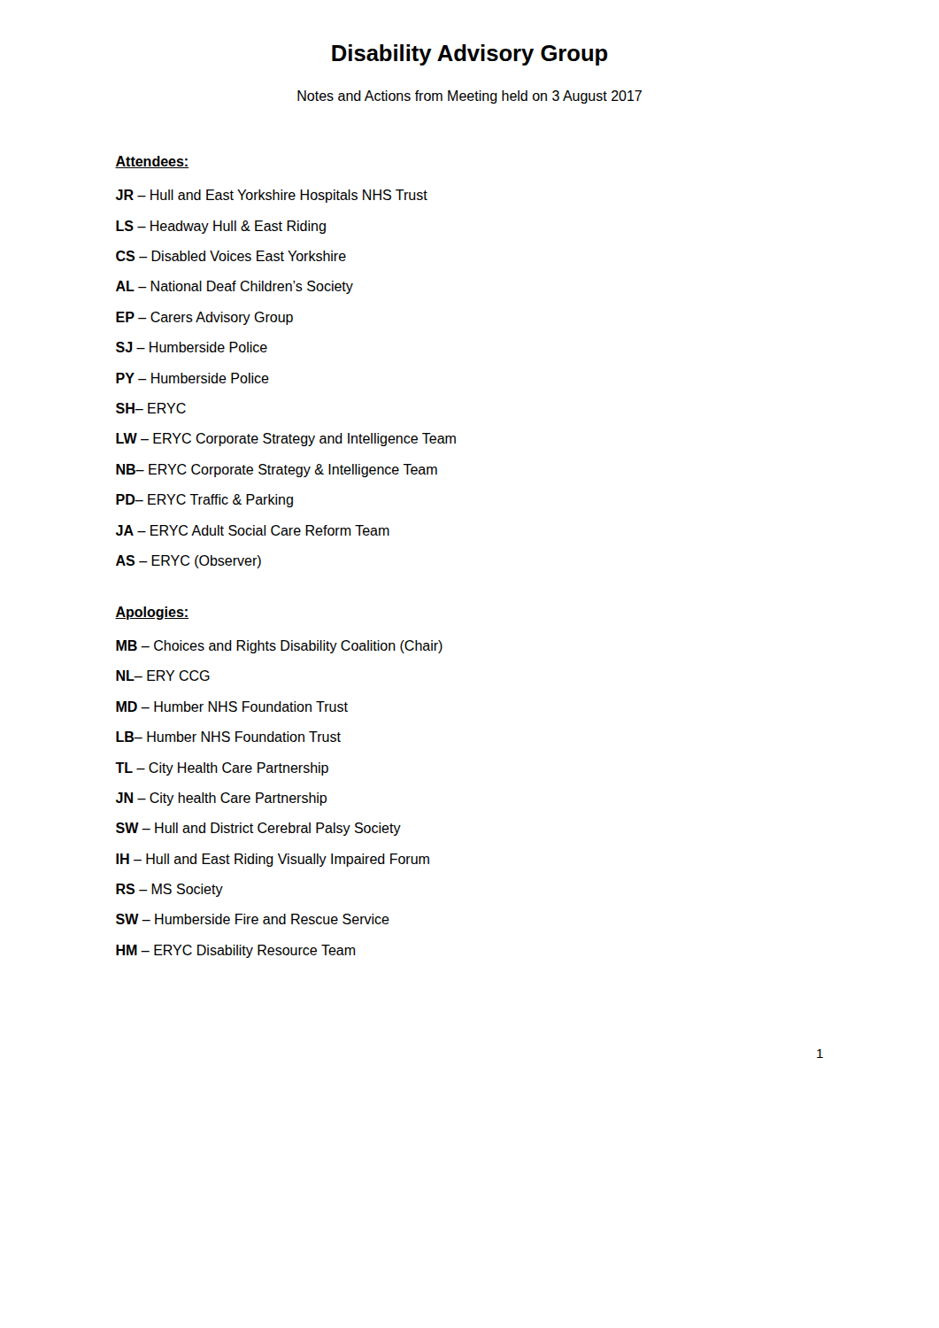Disability Advisory Group
Notes and Actions from Meeting held on 3 August 2017
Attendees:
JR – Hull and East Yorkshire Hospitals NHS Trust
LS – Headway Hull & East Riding
CS – Disabled Voices East Yorkshire
AL – National Deaf Children’s Society
EP – Carers Advisory Group
SJ – Humberside Police
PY – Humberside Police
SH– ERYC
LW – ERYC Corporate Strategy and Intelligence Team
NB– ERYC Corporate Strategy & Intelligence Team
PD– ERYC Traffic & Parking
JA – ERYC Adult Social Care Reform Team
AS – ERYC (Observer)
Apologies:
MB – Choices and Rights Disability Coalition (Chair)
NL– ERY CCG
MD – Humber NHS Foundation Trust
LB– Humber NHS Foundation Trust
TL – City Health Care Partnership
JN – City health Care Partnership
SW – Hull and District Cerebral Palsy Society
IH – Hull and East Riding Visually Impaired Forum
RS – MS Society
SW – Humberside Fire and Rescue Service
HM – ERYC Disability Resource Team
1